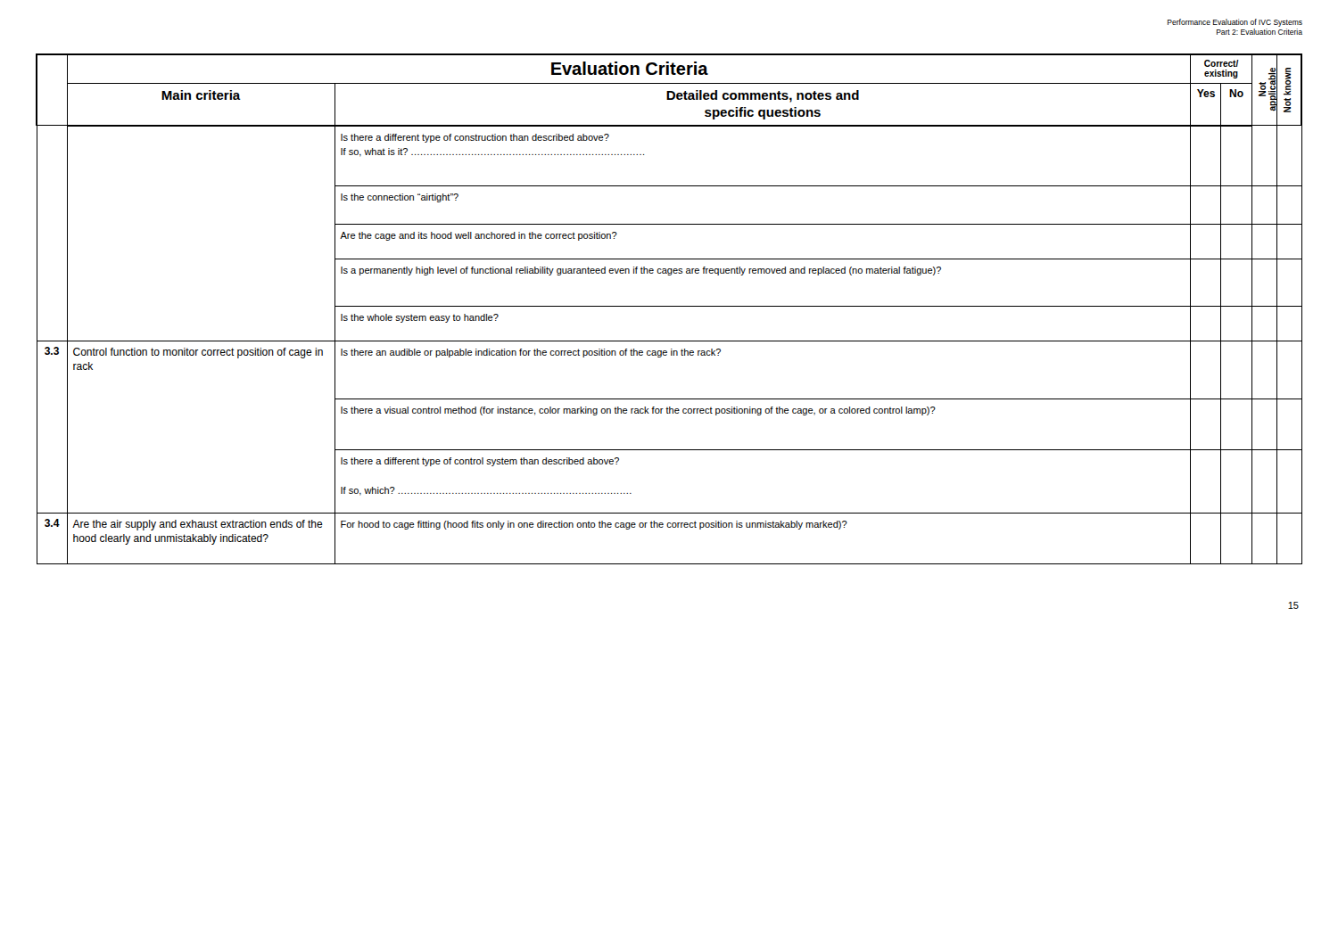Performance Evaluation of IVC Systems
Part 2: Evaluation Criteria
| | Evaluation Criteria | Correct/ existing | Not applicable | Not known |
| --- | --- | --- | --- | --- |
| Main criteria | Detailed comments, notes and specific questions | Yes | No |
| | | Is there a different type of construction than described above? If so, what is it? .......................................................................... | | | | |
| Is the connection “airtight”? | | | | |
| Are the cage and its hood well anchored in the correct position? | | | | |
| Is a permanently high level of functional reliability guaranteed even if the cages are frequently removed and replaced (no material fatigue)? | | | | |
| Is the whole system easy to handle? | | | | |
| 3.3 | Control function to monitor correct position of cage in rack | Is there an audible or palpable indication for the correct position of the cage in the rack? | | | | |
| Is there a visual control method (for instance, color marking on the rack for the correct positioning of the cage, or a colored control lamp)? | | | | |
| Is there a different type of control system than described above? If so, which? .......................................................................... | | | | |
| 3.4 | Are the air supply and exhaust extraction ends of the hood clearly and unmistakably indicated? | For hood to cage fitting (hood fits only in one direction onto the cage or the correct position is unmistakably marked)? | | | | |
15